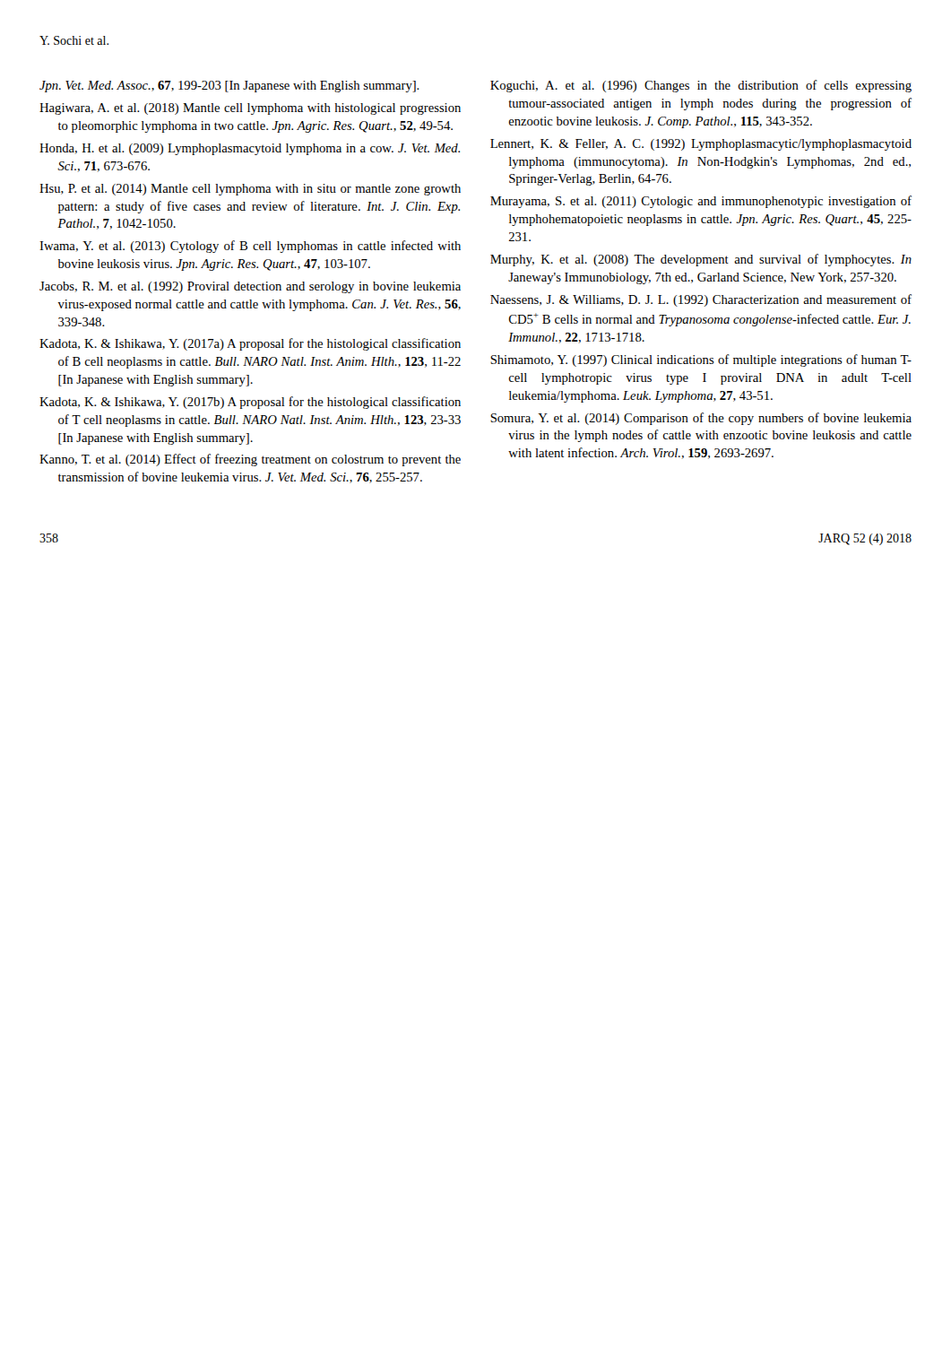Y. Sochi et al.
Jpn. Vet. Med. Assoc., 67, 199-203 [In Japanese with English summary].
Hagiwara, A. et al. (2018) Mantle cell lymphoma with histological progression to pleomorphic lymphoma in two cattle. Jpn. Agric. Res. Quart., 52, 49-54.
Honda, H. et al. (2009) Lymphoplasmacytoid lymphoma in a cow. J. Vet. Med. Sci., 71, 673-676.
Hsu, P. et al. (2014) Mantle cell lymphoma with in situ or mantle zone growth pattern: a study of five cases and review of literature. Int. J. Clin. Exp. Pathol., 7, 1042-1050.
Iwama, Y. et al. (2013) Cytology of B cell lymphomas in cattle infected with bovine leukosis virus. Jpn. Agric. Res. Quart., 47, 103-107.
Jacobs, R. M. et al. (1992) Proviral detection and serology in bovine leukemia virus-exposed normal cattle and cattle with lymphoma. Can. J. Vet. Res., 56, 339-348.
Kadota, K. & Ishikawa, Y. (2017a) A proposal for the histological classification of B cell neoplasms in cattle. Bull. NARO Natl. Inst. Anim. Hlth., 123, 11-22 [In Japanese with English summary].
Kadota, K. & Ishikawa, Y. (2017b) A proposal for the histological classification of T cell neoplasms in cattle. Bull. NARO Natl. Inst. Anim. Hlth., 123, 23-33 [In Japanese with English summary].
Kanno, T. et al. (2014) Effect of freezing treatment on colostrum to prevent the transmission of bovine leukemia virus. J. Vet. Med. Sci., 76, 255-257.
Koguchi, A. et al. (1996) Changes in the distribution of cells expressing tumour-associated antigen in lymph nodes during the progression of enzootic bovine leukosis. J. Comp. Pathol., 115, 343-352.
Lennert, K. & Feller, A. C. (1992) Lymphoplasmacytic/lymphoplasmacytoid lymphoma (immunocytoma). In Non-Hodgkin's Lymphomas, 2nd ed., Springer-Verlag, Berlin, 64-76.
Murayama, S. et al. (2011) Cytologic and immunophenotypic investigation of lymphohematopoietic neoplasms in cattle. Jpn. Agric. Res. Quart., 45, 225-231.
Murphy, K. et al. (2008) The development and survival of lymphocytes. In Janeway's Immunobiology, 7th ed., Garland Science, New York, 257-320.
Naessens, J. & Williams, D. J. L. (1992) Characterization and measurement of CD5+ B cells in normal and Trypanosoma congolense-infected cattle. Eur. J. Immunol., 22, 1713-1718.
Shimamoto, Y. (1997) Clinical indications of multiple integrations of human T-cell lymphotropic virus type I proviral DNA in adult T-cell leukemia/lymphoma. Leuk. Lymphoma, 27, 43-51.
Somura, Y. et al. (2014) Comparison of the copy numbers of bovine leukemia virus in the lymph nodes of cattle with enzootic bovine leukosis and cattle with latent infection. Arch. Virol., 159, 2693-2697.
358 JARQ 52 (4) 2018